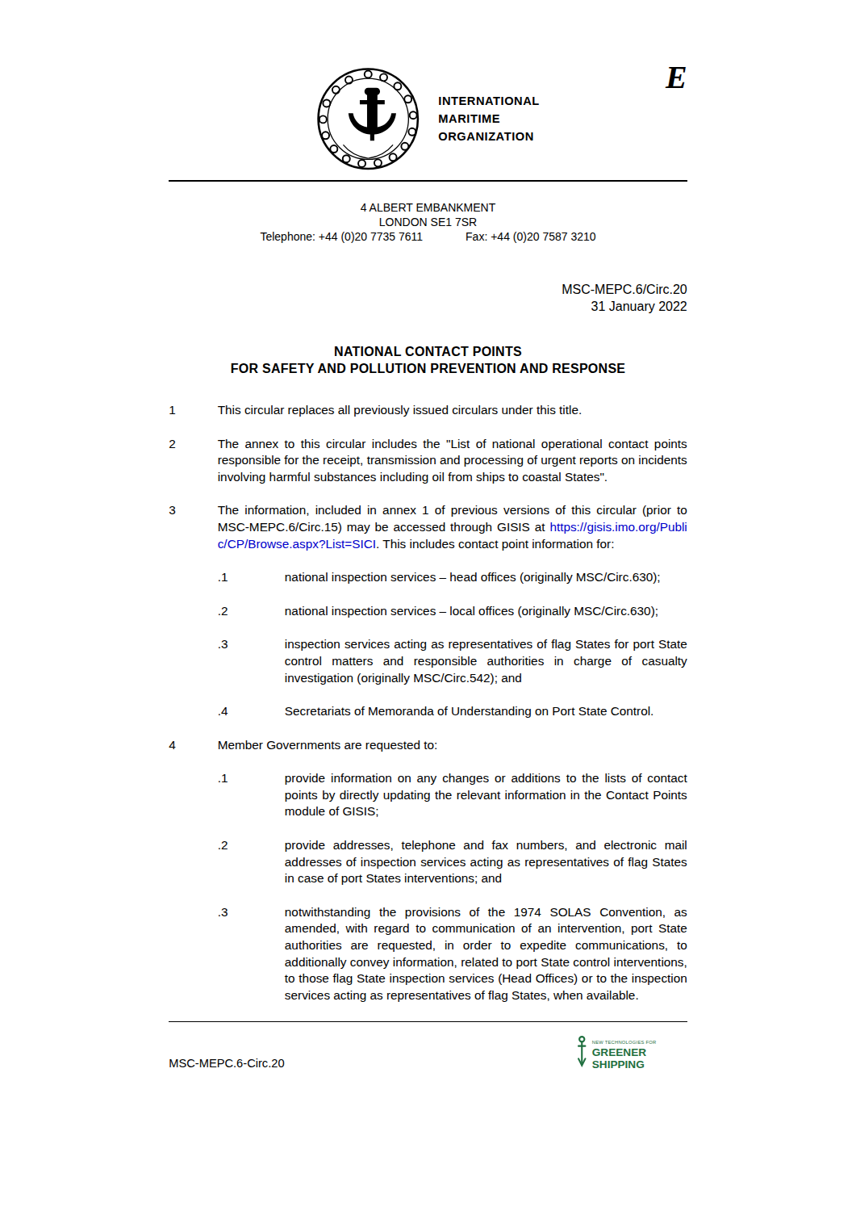E
INTERNATIONAL
MARITIME
ORGANIZATION
4 ALBERT EMBANKMENT
LONDON SE1 7SR
Telephone: +44 (0)20 7735 7611 Fax: +44 (0)20 7587 3210
MSC-MEPC.6/Circ.20
31 January 2022
National Contact Points
for Safety and Pollution Prevention and Response
1
This circular replaces all previously issued circulars under this title.
2
The annex to this circular includes the "List of national operational contact points responsible for the receipt, transmission and processing of urgent reports on incidents involving harmful substances including oil from ships to coastal States".
3
The information, included in annex 1 of previous versions of this circular (prior to MSC-MEPC.6/Circ.15) may be accessed through GISIS at https://gisis.imo.org/Public/CP/Browse.aspx?List=SICI. This includes contact point information for:
.1
national inspection services – head offices (originally MSC/Circ.630);
.2
national inspection services – local offices (originally MSC/Circ.630);
.3
inspection services acting as representatives of flag States for port State control matters and responsible authorities in charge of casualty investigation (originally MSC/Circ.542); and
.4
Secretariats of Memoranda of Understanding on Port State Control.
4
Member Governments are requested to:
.1
provide information on any changes or additions to the lists of contact points by directly updating the relevant information in the Contact Points module of GISIS;
.2
provide addresses, telephone and fax numbers, and electronic mail addresses of inspection services acting as representatives of flag States in case of port States interventions; and
.3
notwithstanding the provisions of the 1974 SOLAS Convention, as amended, with regard to communication of an intervention, port State authorities are requested, in order to expedite communications, to additionally convey information, related to port State control interventions, to those flag State inspection services (Head Offices) or to the inspection services acting as representatives of flag States, when available.
MSC-MEPC.6-Circ.20
NEW TECHNOLOGIES FOR GREENER SHIPPING